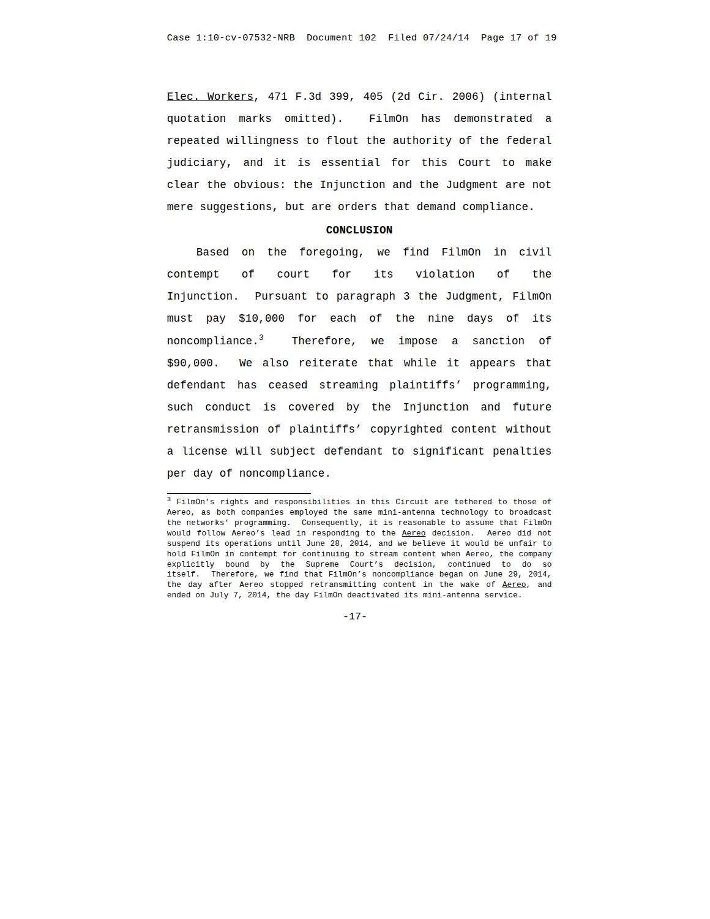Case 1:10-cv-07532-NRB Document 102 Filed 07/24/14 Page 17 of 19
Elec. Workers, 471 F.3d 399, 405 (2d Cir. 2006) (internal quotation marks omitted). FilmOn has demonstrated a repeated willingness to flout the authority of the federal judiciary, and it is essential for this Court to make clear the obvious: the Injunction and the Judgment are not mere suggestions, but are orders that demand compliance.
CONCLUSION
Based on the foregoing, we find FilmOn in civil contempt of court for its violation of the Injunction. Pursuant to paragraph 3 the Judgment, FilmOn must pay $10,000 for each of the nine days of its noncompliance.3 Therefore, we impose a sanction of $90,000. We also reiterate that while it appears that defendant has ceased streaming plaintiffs’ programming, such conduct is covered by the Injunction and future retransmission of plaintiffs’ copyrighted content without a license will subject defendant to significant penalties per day of noncompliance.
3 FilmOn’s rights and responsibilities in this Circuit are tethered to those of Aereo, as both companies employed the same mini-antenna technology to broadcast the networks’ programming. Consequently, it is reasonable to assume that FilmOn would follow Aereo’s lead in responding to the Aereo decision. Aereo did not suspend its operations until June 28, 2014, and we believe it would be unfair to hold FilmOn in contempt for continuing to stream content when Aereo, the company explicitly bound by the Supreme Court’s decision, continued to do so itself. Therefore, we find that FilmOn’s noncompliance began on June 29, 2014, the day after Aereo stopped retransmitting content in the wake of Aereo, and ended on July 7, 2014, the day FilmOn deactivated its mini-antenna service.
-17-